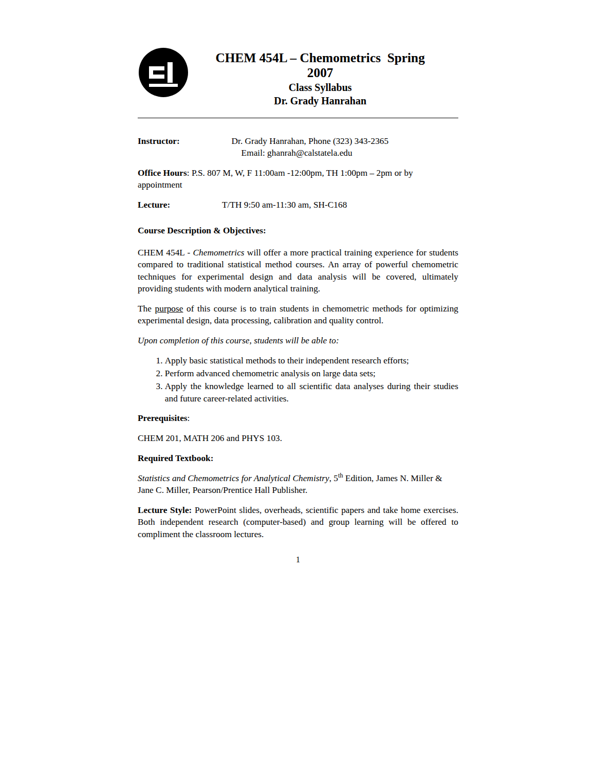CHEM 454L – Chemometrics Spring 2007
Class Syllabus
Dr. Grady Hanrahan
Instructor: Dr. Grady Hanrahan, Phone (323) 343-2365
Email: ghanrah@calstatela.edu
Office Hours: P.S. 807 M, W, F 11:00am -12:00pm, TH 1:00pm – 2pm or by appointment
Lecture: T/TH 9:50 am-11:30 am, SH-C168
Course Description & Objectives:
CHEM 454L - Chemometrics will offer a more practical training experience for students compared to traditional statistical method courses. An array of powerful chemometric techniques for experimental design and data analysis will be covered, ultimately providing students with modern analytical training.
The purpose of this course is to train students in chemometric methods for optimizing experimental design, data processing, calibration and quality control.
Upon completion of this course, students will be able to:
Apply basic statistical methods to their independent research efforts;
Perform advanced chemometric analysis on large data sets;
Apply the knowledge learned to all scientific data analyses during their studies and future career-related activities.
Prerequisites:
CHEM 201, MATH 206 and PHYS 103.
Required Textbook:
Statistics and Chemometrics for Analytical Chemistry, 5th Edition, James N. Miller & Jane C. Miller, Pearson/Prentice Hall Publisher.
Lecture Style: PowerPoint slides, overheads, scientific papers and take home exercises. Both independent research (computer-based) and group learning will be offered to compliment the classroom lectures.
1